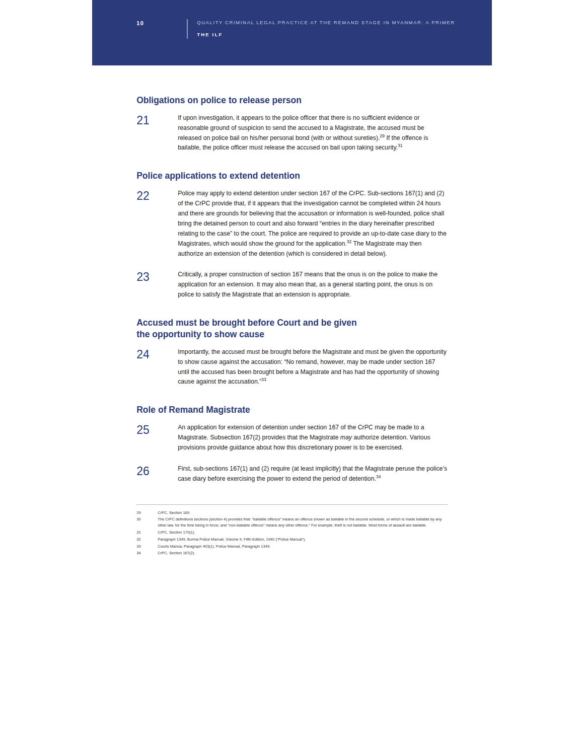10
Quality Criminal Legal Practice at the Remand Stage in Myanmar: A Primer
The ILF
Obligations on police to release person
21
If upon investigation, it appears to the police officer that there is no sufficient evidence or reasonable ground of suspicion to send the accused to a Magistrate, the accused must be released on police bail on his/her personal bond (with or without sureties).29 If the offence is bailable, the police officer must release the accused on bail upon taking security.31
Police applications to extend detention
22
Police may apply to extend detention under section 167 of the CrPC. Sub-sections 167(1) and (2) of the CrPC provide that, if it appears that the investigation cannot be completed within 24 hours and there are grounds for believing that the accusation or information is well-founded, police shall bring the detained person to court and also forward “entries in the diary hereinafter prescribed relating to the case” to the court. The police are required to provide an up-to-date case diary to the Magistrates, which would show the ground for the application.32 The Magistrate may then authorize an extension of the detention (which is considered in detail below).
23
Critically, a proper construction of section 167 means that the onus is on the police to make the application for an extension. It may also mean that, as a general starting point, the onus is on police to satisfy the Magistrate that an extension is appropriate.
Accused must be brought before Court and be given
the opportunity to show cause
24
Importantly, the accused must be brought before the Magistrate and must be given the opportunity to show cause against the accusation: “No remand, however, may be made under section 167 until the accused has been brought before a Magistrate and has had the opportunity of showing cause against the accusation.”33
Role of Remand Magistrate
25
An application for extension of detention under section 167 of the CrPC may be made to a Magistrate. Subsection 167(2) provides that the Magistrate may authorize detention. Various provisions provide guidance about how this discretionary power is to be exercised.
26
First, sub-sections 167(1) and (2) require (at least implicitly) that the Magistrate peruse the police’s case diary before exercising the power to extend the period of detention.34
29
CrPC, Section 169.
30
The CrPC definitions sections (section 4) provides that: “bailable offence” means an offence shown as bailable in the second schedule, or which is made bailable by any other law, for the time being in force; and “non-bailable offence” means any other offence.” For example, theft is not bailable. Most forms of assault are bailable.
31
CrPC, Section 170(1).
32
Paragraph 1349, Burma Police Manual, Volume II, Fifth Edition, 1940 (“Police Manual”).
33
Courts Manua, Paragraph 403(1). Police Manual, Paragraph 1349.
34
CrPC, Section 167(2).